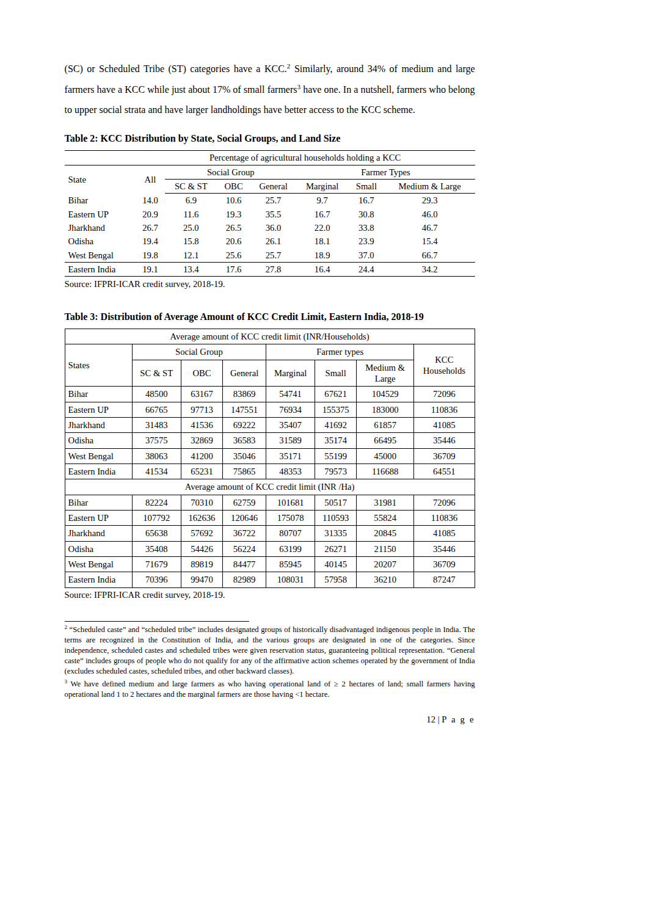(SC) or Scheduled Tribe (ST) categories have a KCC.2 Similarly, around 34% of medium and large farmers have a KCC while just about 17% of small farmers3 have one. In a nutshell, farmers who belong to upper social strata and have larger landholdings have better access to the KCC scheme.
Table 2: KCC Distribution by State, Social Groups, and Land Size
| | Percentage of agricultural households holding a KCC |
| State | All | Social Group | Farmer Types |
| SC & ST | OBC | General | Marginal | Small | Medium & Large |
| Bihar | 14.0 | 6.9 | 10.6 | 25.7 | 9.7 | 16.7 | 29.3 |
| Eastern UP | 20.9 | 11.6 | 19.3 | 35.5 | 16.7 | 30.8 | 46.0 |
| Jharkhand | 26.7 | 25.0 | 26.5 | 36.0 | 22.0 | 33.8 | 46.7 |
| Odisha | 19.4 | 15.8 | 20.6 | 26.1 | 18.1 | 23.9 | 15.4 |
| West Bengal | 19.8 | 12.1 | 25.6 | 25.7 | 18.9 | 37.0 | 66.7 |
| Eastern India | 19.1 | 13.4 | 17.6 | 27.8 | 16.4 | 24.4 | 34.2 |
Source: IFPRI-ICAR credit survey, 2018-19.
Table 3: Distribution of Average Amount of KCC Credit Limit, Eastern India, 2018-19
| Average amount of KCC credit limit (INR/Households) |
| States | Social Group | Farmer types | KCC Households |
| SC & ST | OBC | General | Marginal | Small | Medium & Large |
| Bihar | 48500 | 63167 | 83869 | 54741 | 67621 | 104529 | 72096 |
| Eastern UP | 66765 | 97713 | 147551 | 76934 | 155375 | 183000 | 110836 |
| Jharkhand | 31483 | 41536 | 69222 | 35407 | 41692 | 61857 | 41085 |
| Odisha | 37575 | 32869 | 36583 | 31589 | 35174 | 66495 | 35446 |
| West Bengal | 38063 | 41200 | 35046 | 35171 | 55199 | 45000 | 36709 |
| Eastern India | 41534 | 65231 | 75865 | 48353 | 79573 | 116688 | 64551 |
| Average amount of KCC credit limit (INR /Ha) |
| Bihar | 82224 | 70310 | 62759 | 101681 | 50517 | 31981 | 72096 |
| Eastern UP | 107792 | 162636 | 120646 | 175078 | 110593 | 55824 | 110836 |
| Jharkhand | 65638 | 57692 | 36722 | 80707 | 31335 | 20845 | 41085 |
| Odisha | 35408 | 54426 | 56224 | 63199 | 26271 | 21150 | 35446 |
| West Bengal | 71679 | 89819 | 84477 | 85945 | 40145 | 20207 | 36709 |
| Eastern India | 70396 | 99470 | 82989 | 108031 | 57958 | 36210 | 87247 |
Source: IFPRI-ICAR credit survey, 2018-19.
2 “Scheduled caste” and “scheduled tribe” includes designated groups of historically disadvantaged indigenous people in India. The terms are recognized in the Constitution of India, and the various groups are designated in one of the categories. Since independence, scheduled castes and scheduled tribes were given reservation status, guaranteeing political representation. “General caste” includes groups of people who do not qualify for any of the affirmative action schemes operated by the government of India (excludes scheduled castes, scheduled tribes, and other backward classes).
3 We have defined medium and large farmers as who having operational land of ≥ 2 hectares of land; small farmers having operational land 1 to 2 hectares and the marginal farmers are those having <1 hectare.
12 | P a g e